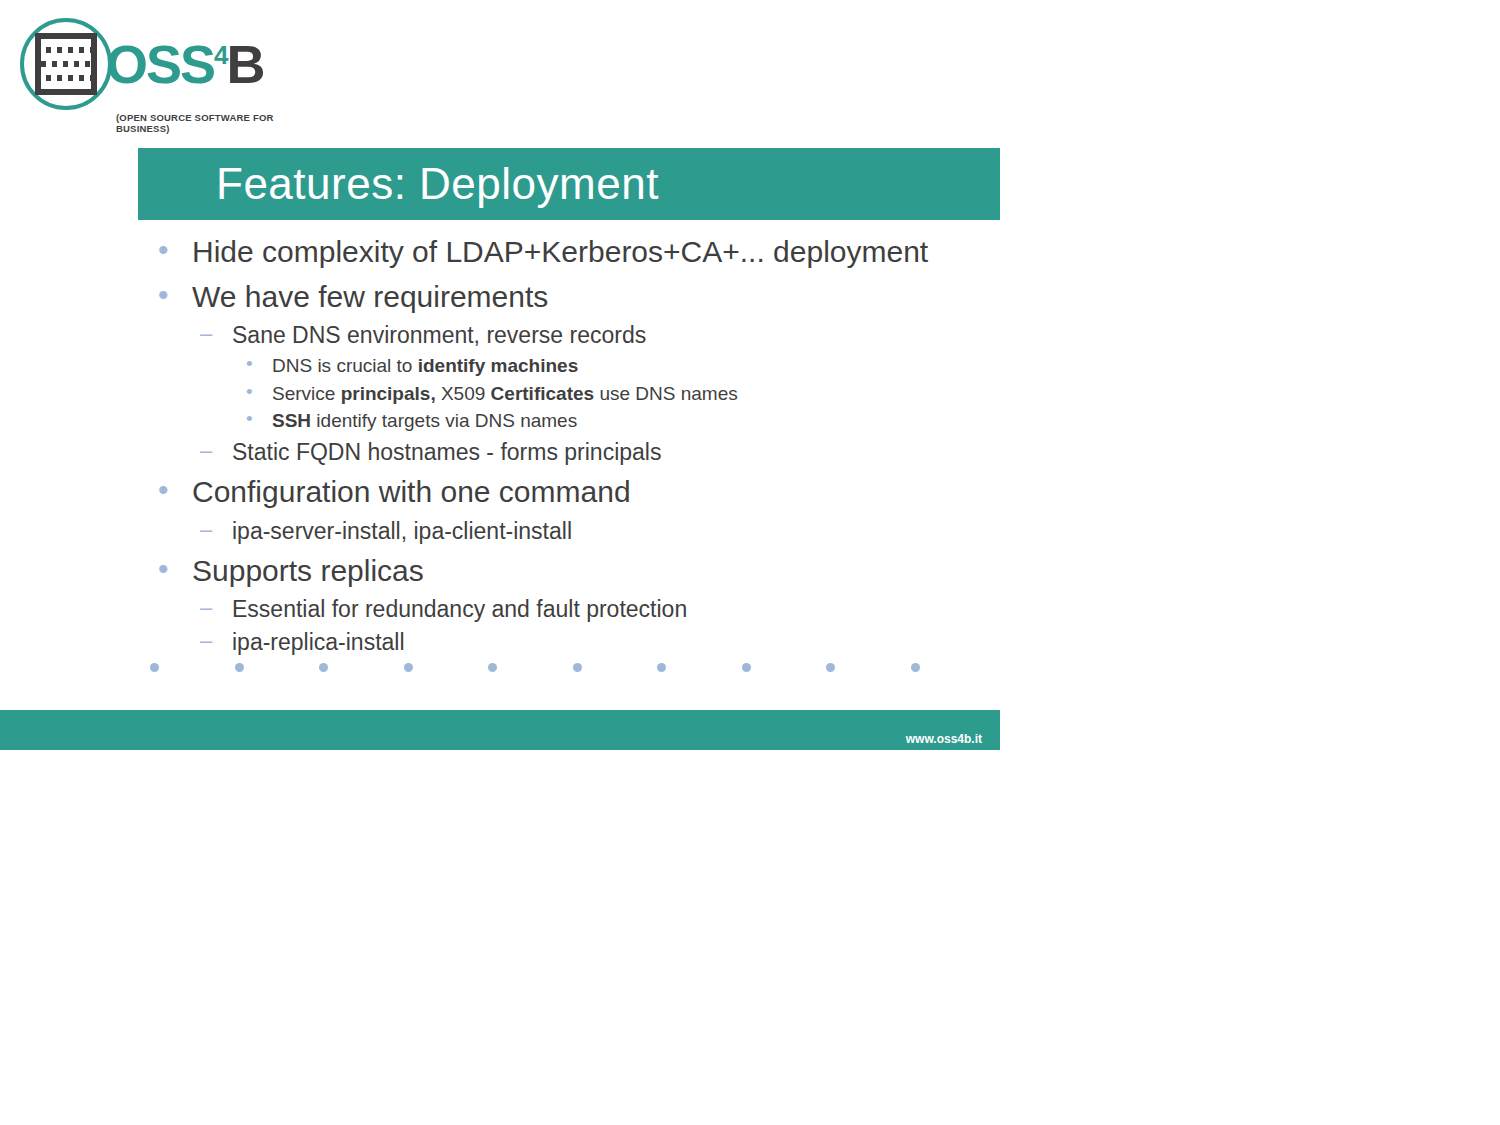OSS4B
(OPEN SOURCE SOFTWARE FOR BUSINESS)
Features: Deployment
Hide complexity of LDAP+Kerberos+CA+... deployment
We have few requirements
Sane DNS environment, reverse records
DNS is crucial to identify machines
Service principals, X509 Certificates use DNS names
SSH identify targets via DNS names
Static FQDN hostnames - forms principals
Configuration with one command
ipa-server-install, ipa-client-install
Supports replicas
Essential for redundancy and fault protection
ipa-replica-install
www.oss4b.it